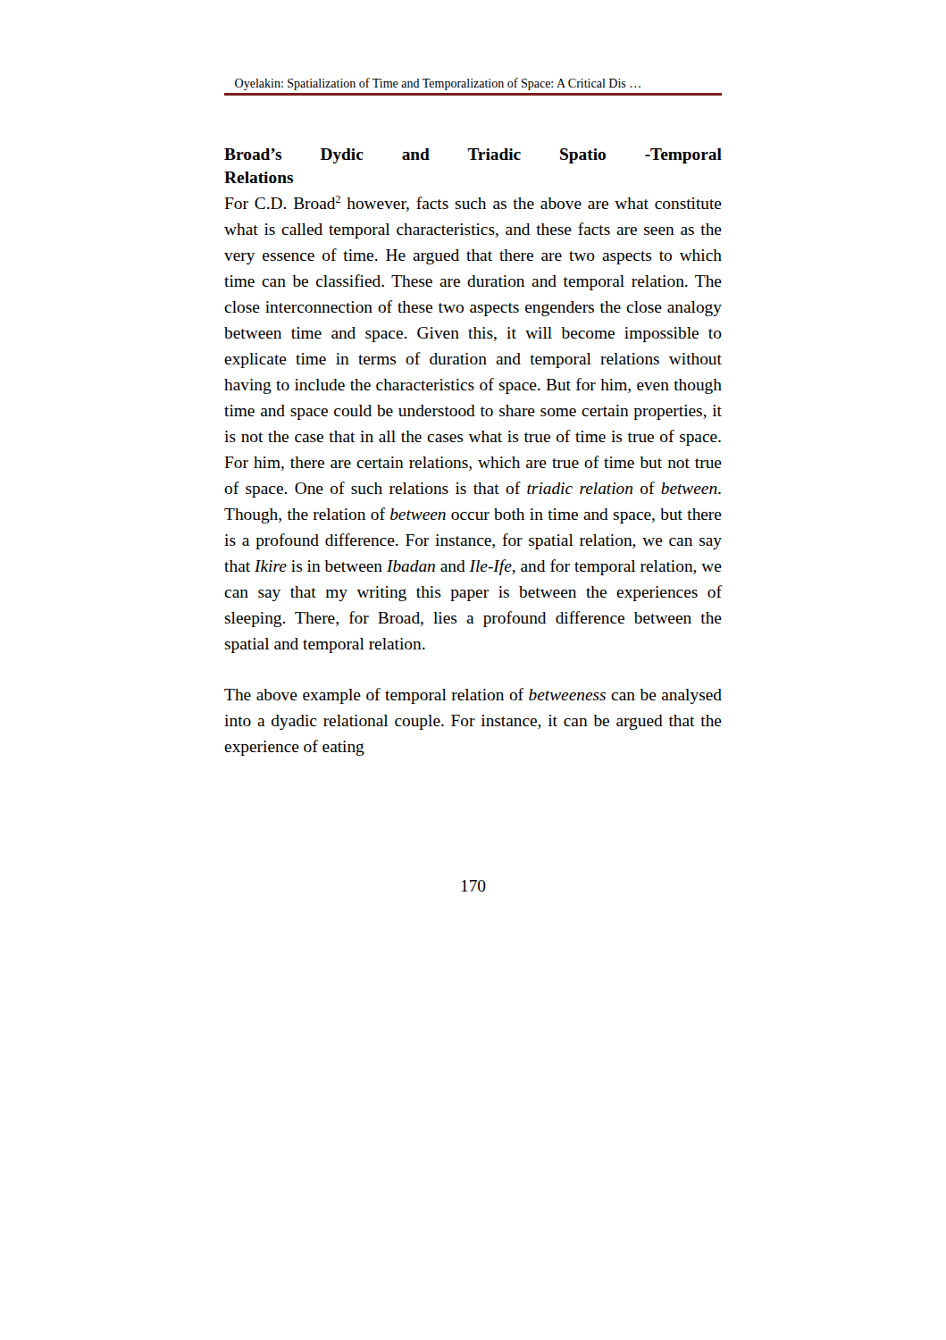Oyelakin: Spatialization of Time and Temporalization of Space: A Critical Dis …
Broad’s Dydic and Triadic Spatio -Temporal Relations
For C.D. Broad2 however, facts such as the above are what constitute what is called temporal characteristics, and these facts are seen as the very essence of time. He argued that there are two aspects to which time can be classified. These are duration and temporal relation. The close interconnection of these two aspects engenders the close analogy between time and space. Given this, it will become impossible to explicate time in terms of duration and temporal relations without having to include the characteristics of space. But for him, even though time and space could be understood to share some certain properties, it is not the case that in all the cases what is true of time is true of space. For him, there are certain relations, which are true of time but not true of space. One of such relations is that of triadic relation of between. Though, the relation of between occur both in time and space, but there is a profound difference. For instance, for spatial relation, we can say that Ikire is in between Ibadan and Ile-Ife, and for temporal relation, we can say that my writing this paper is between the experiences of sleeping. There, for Broad, lies a profound difference between the spatial and temporal relation.
The above example of temporal relation of betweeness can be analysed into a dyadic relational couple. For instance, it can be argued that the experience of eating
170